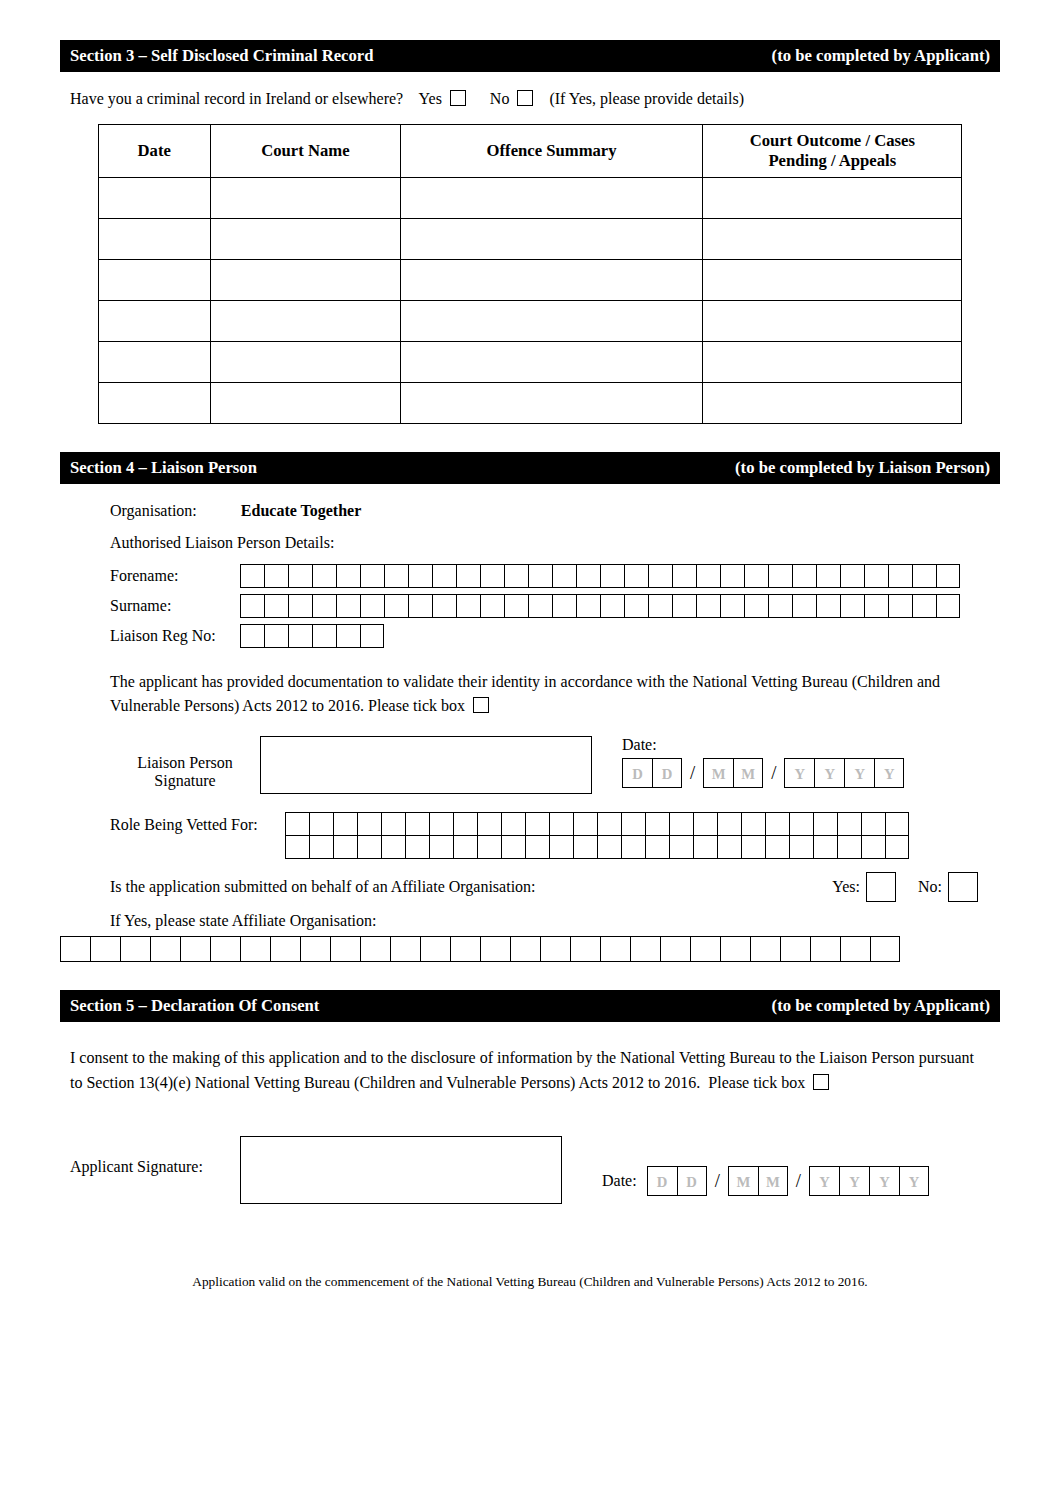Section 3 – Self Disclosed Criminal Record (to be completed by Applicant)
Have you a criminal record in Ireland or elsewhere? Yes No (If Yes, please provide details)
| Date | Court Name | Offence Summary | Court Outcome / Cases Pending / Appeals |
| --- | --- | --- | --- |
Section 4 – Liaison Person (to be completed by Liaison Person)
Organisation: Educate Together
Authorised Liaison Person Details:
Forename:
Surname:
Liaison Reg No:
The applicant has provided documentation to validate their identity in accordance with the National Vetting Bureau (Children and Vulnerable Persons) Acts 2012 to 2016. Please tick box
Liaison Person
Signature
Date:
DD
/
MM
/
YYYY
Role Being Vetted For:
Is the application submitted on behalf of an Affiliate Organisation:
Yes: No:
If Yes, please state Affiliate Organisation:
Section 5 – Declaration Of Consent (to be completed by Applicant)
I consent to the making of this application and to the disclosure of information by the National Vetting Bureau to the Liaison Person pursuant to Section 13(4)(e) National Vetting Bureau (Children and Vulnerable Persons) Acts 2012 to 2016. Please tick box
Applicant Signature:
Date:
DD
/
MM
/
YYYY
Application valid on the commencement of the National Vetting Bureau (Children and Vulnerable Persons) Acts 2012 to 2016.